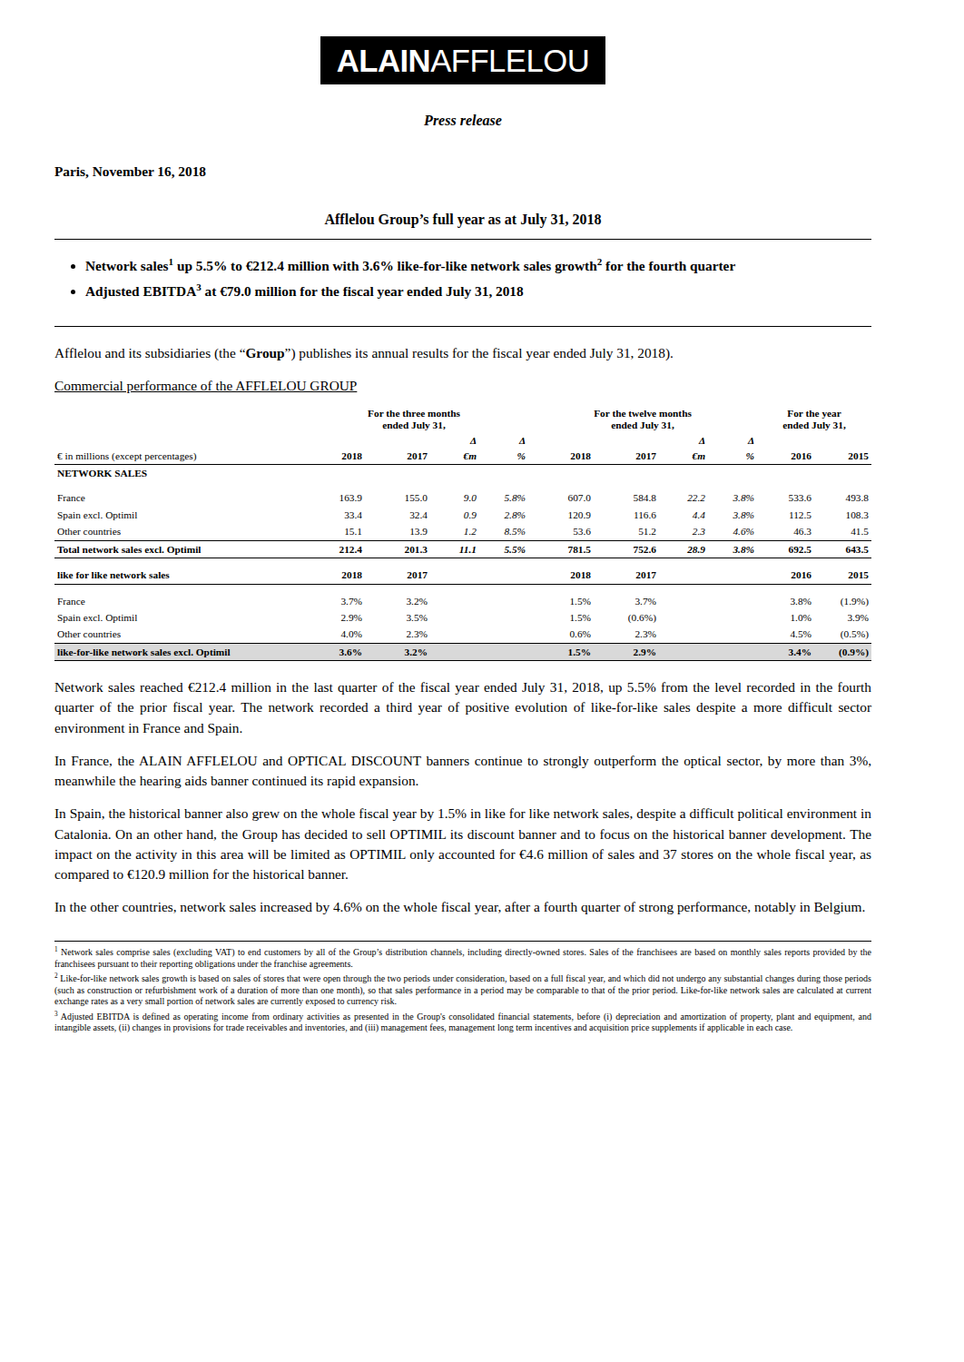ALAINAFFLELOU
Press release
Paris, November 16, 2018
Afflelou Group’s full year as at July 31, 2018
Network sales1 up 5.5% to €212.4 million with 3.6% like-for-like network sales growth2 for the fourth quarter
Adjusted EBITDA3 at €79.0 million for the fiscal year ended July 31, 2018
Afflelou and its subsidiaries (the “Group”) publishes its annual results for the fiscal year ended July 31, 2018).
Commercial performance of the AFFLELOU GROUP
| | For the three months ended July 31, | For the twelve months ended July 31, | For the year ended July 31, |
| € in millions (except percentages) | 2018 | 2017 | Δ €m | Δ % | 2018 | 2017 | Δ €m | Δ % | 2016 | 2015 |
| NETWORK SALES | |
| France | 163.9 | 155.0 | 9.0 | 5.8% | 607.0 | 584.8 | 22.2 | 3.8% | 533.6 | 493.8 |
| Spain excl. Optimil | 33.4 | 32.4 | 0.9 | 2.8% | 120.9 | 116.6 | 4.4 | 3.8% | 112.5 | 108.3 |
| Other countries | 15.1 | 13.9 | 1.2 | 8.5% | 53.6 | 51.2 | 2.3 | 4.6% | 46.3 | 41.5 |
| Total network sales excl. Optimil | 212.4 | 201.3 | 11.1 | 5.5% | 781.5 | 752.6 | 28.9 | 3.8% | 692.5 | 643.5 |
| like for like network sales | 2018 | 2017 | | | 2018 | 2017 | | | 2016 | 2015 |
| France | 3.7% | 3.2% | | | 1.5% | 3.7% | | | 3.8% | (1.9%) |
| Spain excl. Optimil | 2.9% | 3.5% | | | 1.5% | (0.6%) | | | 1.0% | 3.9% |
| Other countries | 4.0% | 2.3% | | | 0.6% | 2.3% | | | 4.5% | (0.5%) |
| like-for-like network sales excl. Optimil | 3.6% | 3.2% | | | 1.5% | 2.9% | | | 3.4% | (0.9%) |
Network sales reached €212.4 million in the last quarter of the fiscal year ended July 31, 2018, up 5.5% from the level recorded in the fourth quarter of the prior fiscal year. The network recorded a third year of positive evolution of like-for-like sales despite a more difficult sector environment in France and Spain.
In France, the ALAIN AFFLELOU and OPTICAL DISCOUNT banners continue to strongly outperform the optical sector, by more than 3%, meanwhile the hearing aids banner continued its rapid expansion.
In Spain, the historical banner also grew on the whole fiscal year by 1.5% in like for like network sales, despite a difficult political environment in Catalonia. On an other hand, the Group has decided to sell OPTIMIL its discount banner and to focus on the historical banner development. The impact on the activity in this area will be limited as OPTIMIL only accounted for €4.6 million of sales and 37 stores on the whole fiscal year, as compared to €120.9 million for the historical banner.
In the other countries, network sales increased by 4.6% on the whole fiscal year, after a fourth quarter of strong performance, notably in Belgium.
1 Network sales comprise sales (excluding VAT) to end customers by all of the Group’s distribution channels, including directly-owned stores. Sales of the franchisees are based on monthly sales reports provided by the franchisees pursuant to their reporting obligations under the franchise agreements.
2 Like-for-like network sales growth is based on sales of stores that were open through the two periods under consideration, based on a full fiscal year, and which did not undergo any substantial changes during those periods (such as construction or refurbishment work of a duration of more than one month), so that sales performance in a period may be comparable to that of the prior period. Like-for-like network sales are calculated at current exchange rates as a very small portion of network sales are currently exposed to currency risk.
3 Adjusted EBITDA is defined as operating income from ordinary activities as presented in the Group's consolidated financial statements, before (i) depreciation and amortization of property, plant and equipment, and intangible assets, (ii) changes in provisions for trade receivables and inventories, and (iii) management fees, management long term incentives and acquisition price supplements if applicable in each case.